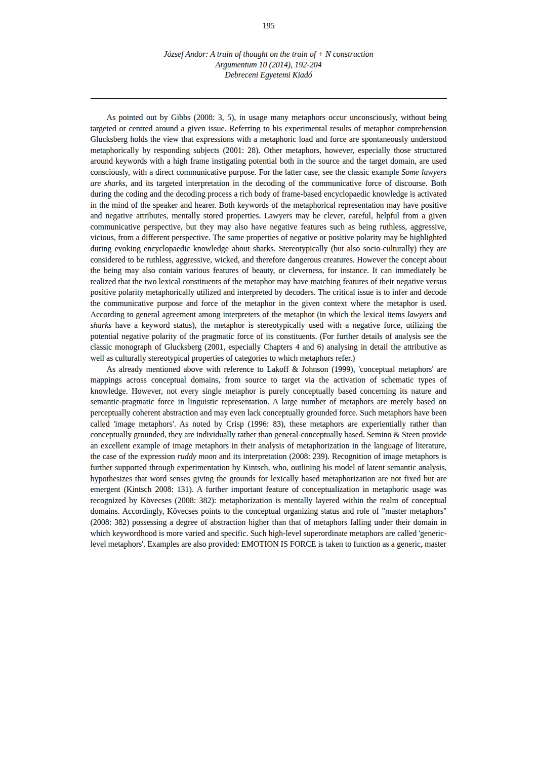195
József Andor: A train of thought on the train of + N construction Argumentum 10 (2014), 192-204 Debreceni Egyetemi Kiadó
As pointed out by Gibbs (2008: 3, 5), in usage many metaphors occur unconsciously, without being targeted or centred around a given issue. Referring to his experimental results of metaphor comprehension Glucksberg holds the view that expressions with a metaphoric load and force are spontaneously understood metaphorically by responding subjects (2001: 28). Other metaphors, however, especially those structured around keywords with a high frame instigating potential both in the source and the target domain, are used consciously, with a direct communicative purpose. For the latter case, see the classic example Some lawyers are sharks, and its targeted interpretation in the decoding of the communicative force of discourse. Both during the coding and the decoding process a rich body of frame-based encyclopaedic knowledge is activated in the mind of the speaker and hearer. Both keywords of the metaphorical representation may have positive and negative attributes, mentally stored properties. Lawyers may be clever, careful, helpful from a given communicative perspective, but they may also have negative features such as being ruthless, aggressive, vicious, from a different perspective. The same properties of negative or positive polarity may be highlighted during evoking encyclopaedic knowledge about sharks. Stereotypically (but also socio-culturally) they are considered to be ruthless, aggressive, wicked, and therefore dangerous creatures. However the concept about the being may also contain various features of beauty, or cleverness, for instance. It can immediately be realized that the two lexical constituents of the metaphor may have matching features of their negative versus positive polarity metaphorically utilized and interpreted by decoders. The critical issue is to infer and decode the communicative purpose and force of the metaphor in the given context where the metaphor is used. According to general agreement among interpreters of the metaphor (in which the lexical items lawyers and sharks have a keyword status), the metaphor is stereotypically used with a negative force, utilizing the potential negative polarity of the pragmatic force of its constituents. (For further details of analysis see the classic monograph of Glucksberg (2001, especially Chapters 4 and 6) analysing in detail the attributive as well as culturally stereotypical properties of categories to which metaphors refer.)
As already mentioned above with reference to Lakoff & Johnson (1999), 'conceptual metaphors' are mappings across conceptual domains, from source to target via the activation of schematic types of knowledge. However, not every single metaphor is purely conceptually based concerning its nature and semantic-pragmatic force in linguistic representation. A large number of metaphors are merely based on perceptually coherent abstraction and may even lack conceptually grounded force. Such metaphors have been called 'image metaphors'. As noted by Crisp (1996: 83), these metaphors are experientially rather than conceptually grounded, they are individually rather than general-conceptually based. Semino & Steen provide an excellent example of image metaphors in their analysis of metaphorization in the language of literature, the case of the expression ruddy moon and its interpretation (2008: 239). Recognition of image metaphors is further supported through experimentation by Kintsch, who, outlining his model of latent semantic analysis, hypothesizes that word senses giving the grounds for lexically based metaphorization are not fixed but are emergent (Kintsch 2008: 131). A further important feature of conceptualization in metaphoric usage was recognized by Kövecses (2008: 382): metaphorization is mentally layered within the realm of conceptual domains. Accordingly, Kövecses points to the conceptual organizing status and role of "master metaphors" (2008: 382) possessing a degree of abstraction higher than that of metaphors falling under their domain in which keywordhood is more varied and specific. Such high-level superordinate metaphors are called 'generic-level metaphors'. Examples are also provided: EMOTION IS FORCE is taken to function as a generic, master